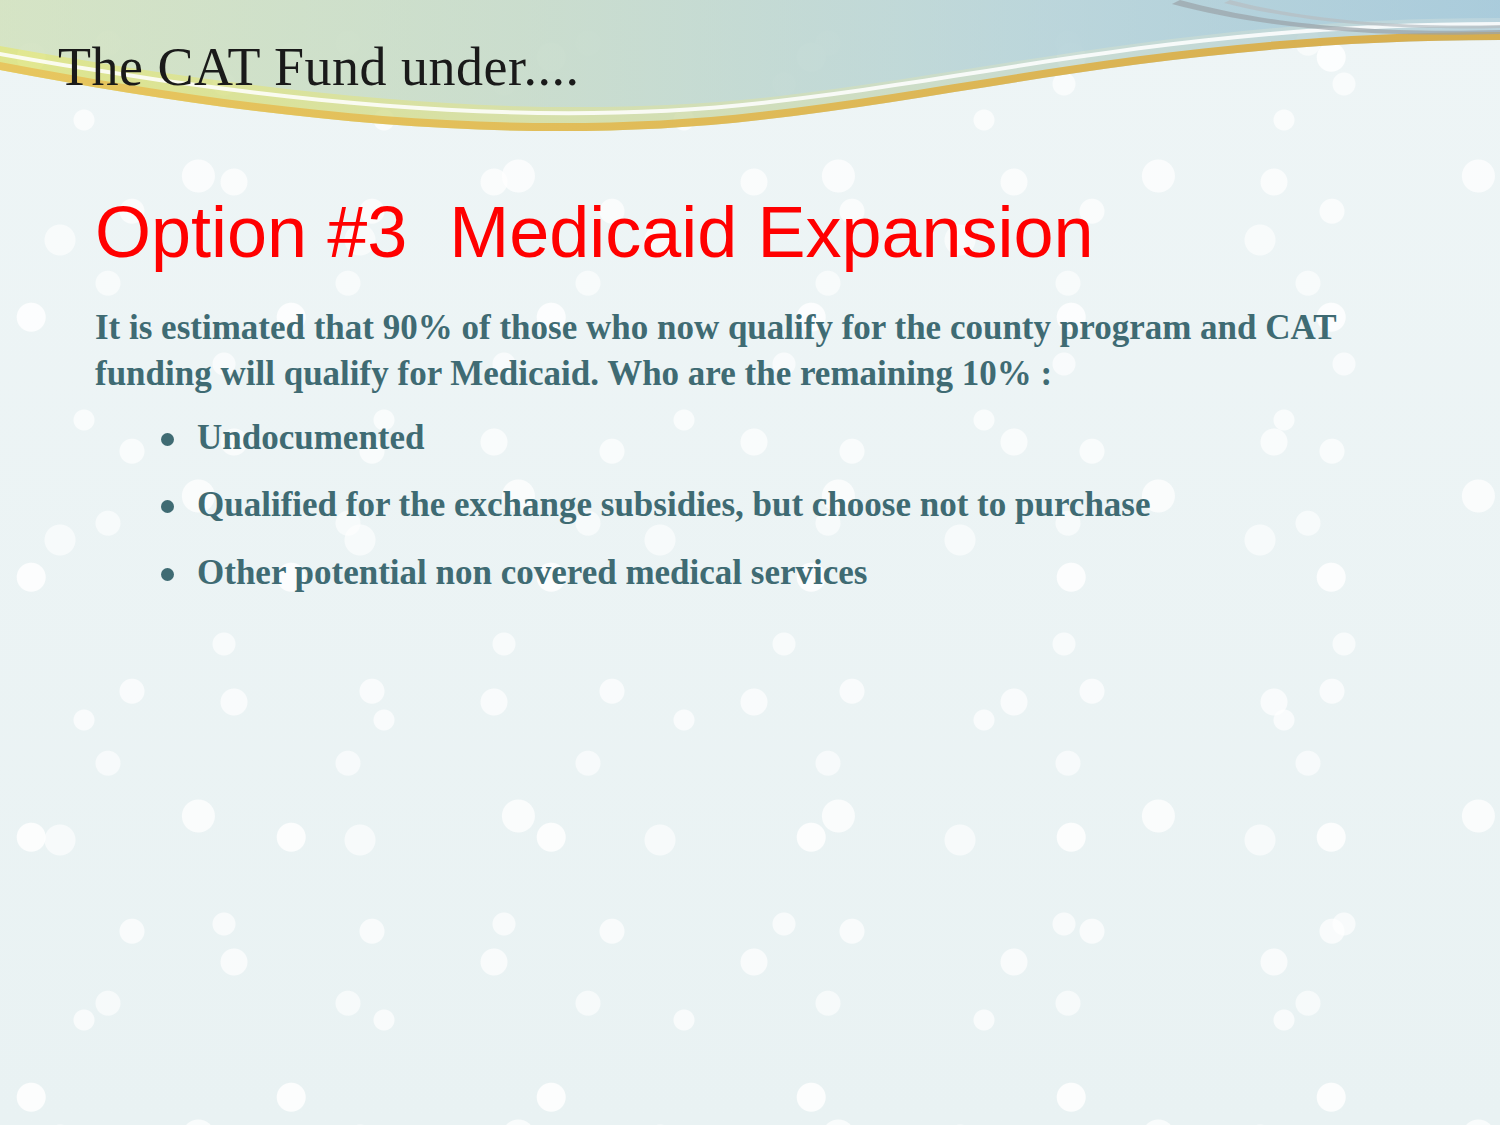The CAT Fund under....
Option #3 Medicaid Expansion
It is estimated that 90% of those who now qualify for the county program and CAT funding will qualify for Medicaid. Who are the remaining 10% :
Undocumented
Qualified for the exchange subsidies, but choose not to purchase
Other potential non covered medical services